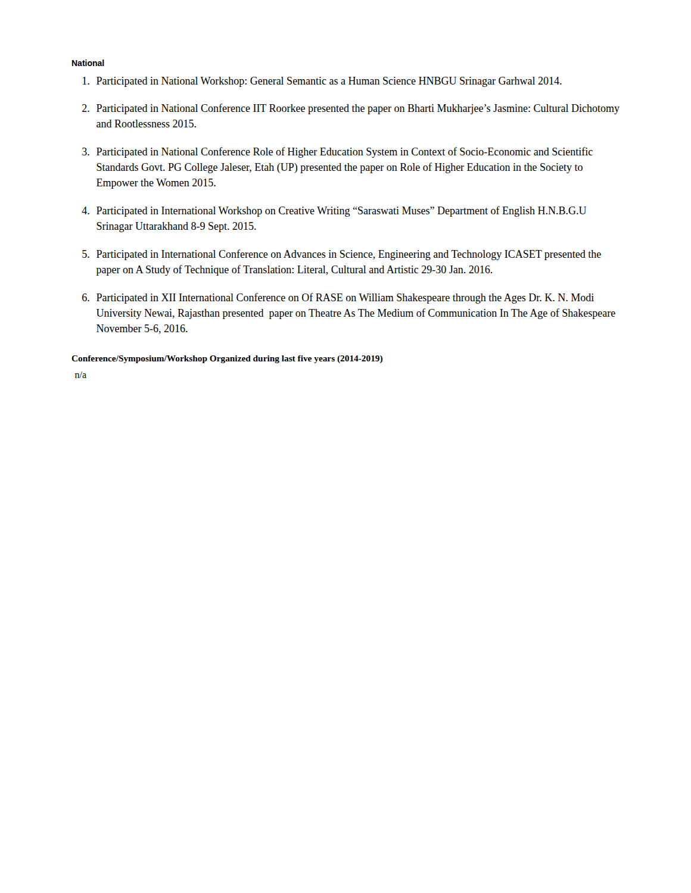National
Participated in National Workshop: General Semantic as a Human Science HNBGU Srinagar Garhwal 2014.
Participated in National Conference IIT Roorkee presented the paper on Bharti Mukharjee’s Jasmine: Cultural Dichotomy and Rootlessness 2015.
Participated in National Conference Role of Higher Education System in Context of Socio-Economic and Scientific Standards Govt. PG College Jaleser, Etah (UP) presented the paper on Role of Higher Education in the Society to Empower the Women 2015.
Participated in International Workshop on Creative Writing “Saraswati Muses” Department of English H.N.B.G.U Srinagar Uttarakhand 8-9 Sept. 2015.
Participated in International Conference on Advances in Science, Engineering and Technology ICASET presented the paper on A Study of Technique of Translation: Literal, Cultural and Artistic 29-30 Jan. 2016.
Participated in XII International Conference on Of RASE on William Shakespeare through the Ages Dr. K. N. Modi University Newai, Rajasthan presented paper on Theatre As The Medium of Communication In The Age of Shakespeare November 5-6, 2016.
Conference/Symposium/Workshop Organized during last five years (2014-2019)
n/a